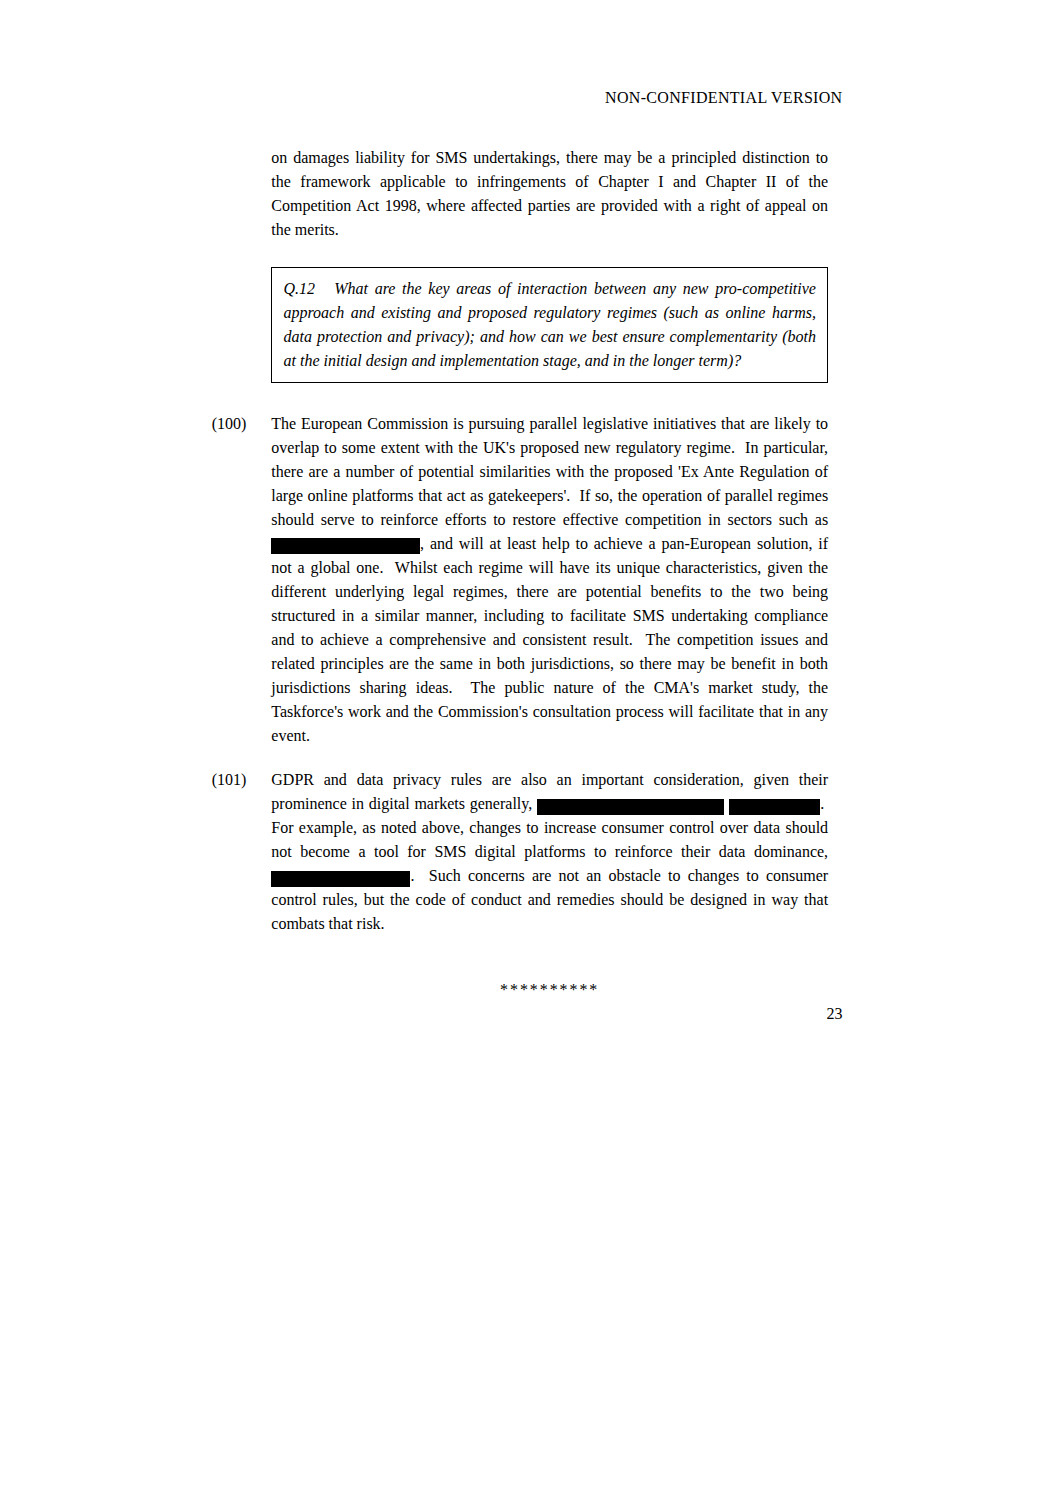NON-CONFIDENTIAL VERSION
on damages liability for SMS undertakings, there may be a principled distinction to the framework applicable to infringements of Chapter I and Chapter II of the Competition Act 1998, where affected parties are provided with a right of appeal on the merits.
Q.12 What are the key areas of interaction between any new pro-competitive approach and existing and proposed regulatory regimes (such as online harms, data protection and privacy); and how can we best ensure complementarity (both at the initial design and implementation stage, and in the longer term)?
(100)
The European Commission is pursuing parallel legislative initiatives that are likely to overlap to some extent with the UK's proposed new regulatory regime. In particular, there are a number of potential similarities with the proposed 'Ex Ante Regulation of large online platforms that act as gatekeepers'. If so, the operation of parallel regimes should serve to reinforce efforts to restore effective competition in sectors such as , and will at least help to achieve a pan-European solution, if not a global one. Whilst each regime will have its unique characteristics, given the different underlying legal regimes, there are potential benefits to the two being structured in a similar manner, including to facilitate SMS undertaking compliance and to achieve a comprehensive and consistent result. The competition issues and related principles are the same in both jurisdictions, so there may be benefit in both jurisdictions sharing ideas. The public nature of the CMA's market study, the Taskforce's work and the Commission's consultation process will facilitate that in any event.
(101)
GDPR and data privacy rules are also an important consideration, given their prominence in digital markets generally, . For example, as noted above, changes to increase consumer control over data should not become a tool for SMS digital platforms to reinforce their data dominance, . Such concerns are not an obstacle to changes to consumer control rules, but the code of conduct and remedies should be designed in way that combats that risk.
**********
23